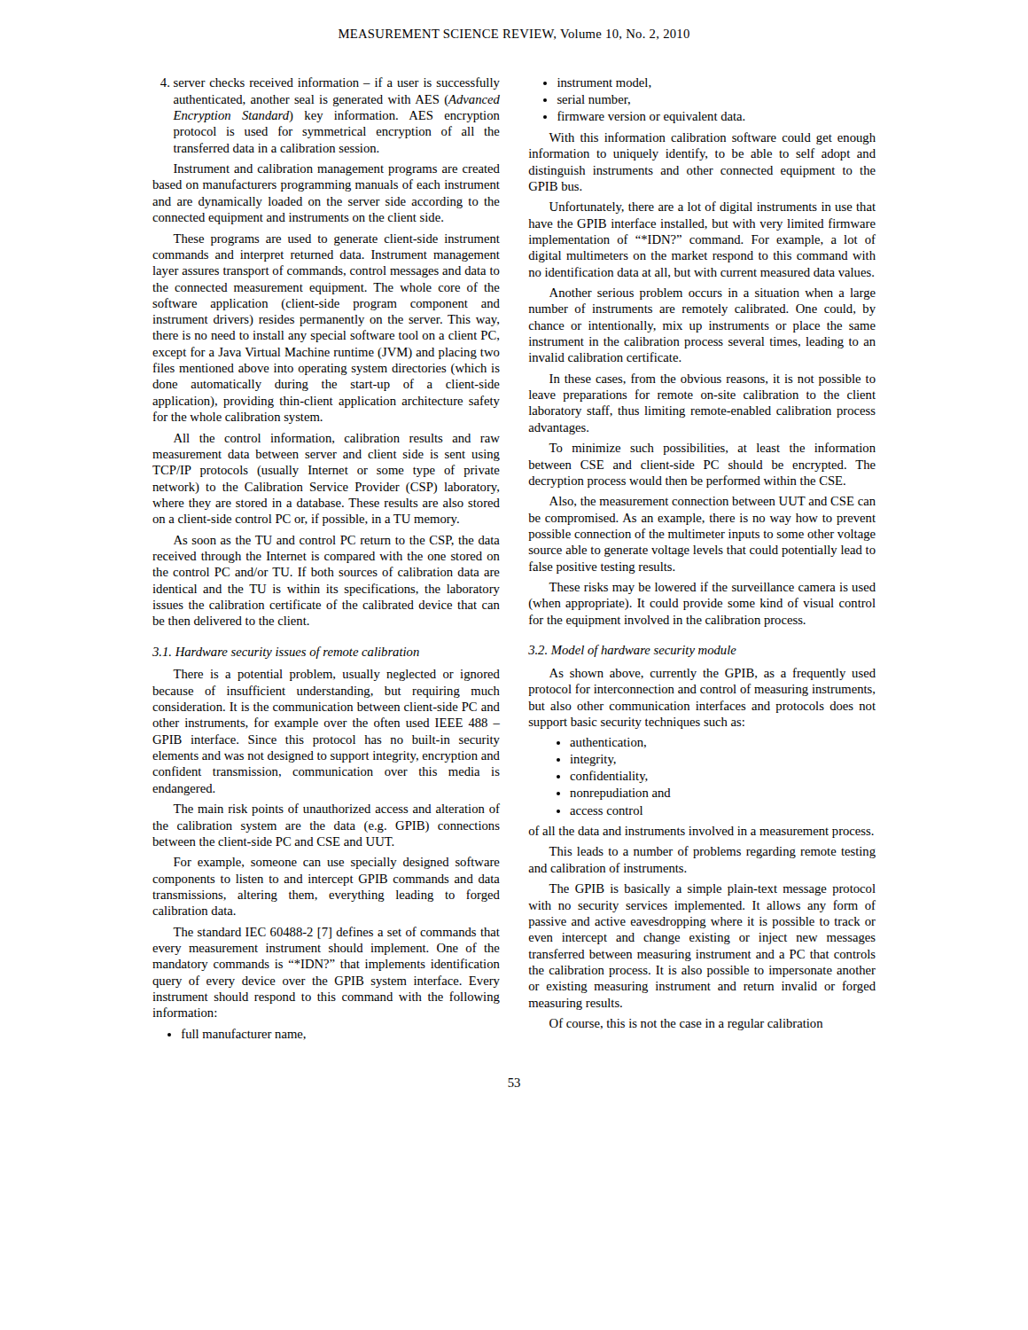MEASUREMENT SCIENCE REVIEW, Volume 10, No. 2, 2010
server checks received information – if a user is successfully authenticated, another seal is generated with AES (Advanced Encryption Standard) key information. AES encryption protocol is used for symmetrical encryption of all the transferred data in a calibration session.
Instrument and calibration management programs are created based on manufacturers programming manuals of each instrument and are dynamically loaded on the server side according to the connected equipment and instruments on the client side.
These programs are used to generate client-side instrument commands and interpret returned data. Instrument management layer assures transport of commands, control messages and data to the connected measurement equipment. The whole core of the software application (client-side program component and instrument drivers) resides permanently on the server. This way, there is no need to install any special software tool on a client PC, except for a Java Virtual Machine runtime (JVM) and placing two files mentioned above into operating system directories (which is done automatically during the start-up of a client-side application), providing thin-client application architecture safety for the whole calibration system.
All the control information, calibration results and raw measurement data between server and client side is sent using TCP/IP protocols (usually Internet or some type of private network) to the Calibration Service Provider (CSP) laboratory, where they are stored in a database. These results are also stored on a client-side control PC or, if possible, in a TU memory.
As soon as the TU and control PC return to the CSP, the data received through the Internet is compared with the one stored on the control PC and/or TU. If both sources of calibration data are identical and the TU is within its specifications, the laboratory issues the calibration certificate of the calibrated device that can be then delivered to the client.
3.1. Hardware security issues of remote calibration
There is a potential problem, usually neglected or ignored because of insufficient understanding, but requiring much consideration. It is the communication between client-side PC and other instruments, for example over the often used IEEE 488 – GPIB interface. Since this protocol has no built-in security elements and was not designed to support integrity, encryption and confident transmission, communication over this media is endangered.
The main risk points of unauthorized access and alteration of the calibration system are the data (e.g. GPIB) connections between the client-side PC and CSE and UUT.
For example, someone can use specially designed software components to listen to and intercept GPIB commands and data transmissions, altering them, everything leading to forged calibration data.
The standard IEC 60488-2 [7] defines a set of commands that every measurement instrument should implement. One of the mandatory commands is “*IDN?” that implements identification query of every device over the GPIB system interface. Every instrument should respond to this command with the following information:
full manufacturer name,
instrument model,
serial number,
firmware version or equivalent data.
With this information calibration software could get enough information to uniquely identify, to be able to self adopt and distinguish instruments and other connected equipment to the GPIB bus.
Unfortunately, there are a lot of digital instruments in use that have the GPIB interface installed, but with very limited firmware implementation of “*IDN?” command. For example, a lot of digital multimeters on the market respond to this command with no identification data at all, but with current measured data values.
Another serious problem occurs in a situation when a large number of instruments are remotely calibrated. One could, by chance or intentionally, mix up instruments or place the same instrument in the calibration process several times, leading to an invalid calibration certificate.
In these cases, from the obvious reasons, it is not possible to leave preparations for remote on-site calibration to the client laboratory staff, thus limiting remote-enabled calibration process advantages.
To minimize such possibilities, at least the information between CSE and client-side PC should be encrypted. The decryption process would then be performed within the CSE.
Also, the measurement connection between UUT and CSE can be compromised. As an example, there is no way how to prevent possible connection of the multimeter inputs to some other voltage source able to generate voltage levels that could potentially lead to false positive testing results.
These risks may be lowered if the surveillance camera is used (when appropriate). It could provide some kind of visual control for the equipment involved in the calibration process.
3.2. Model of hardware security module
As shown above, currently the GPIB, as a frequently used protocol for interconnection and control of measuring instruments, but also other communication interfaces and protocols does not support basic security techniques such as:
authentication,
integrity,
confidentiality,
nonrepudiation and
access control
of all the data and instruments involved in a measurement process.
This leads to a number of problems regarding remote testing and calibration of instruments.
The GPIB is basically a simple plain-text message protocol with no security services implemented. It allows any form of passive and active eavesdropping where it is possible to track or even intercept and change existing or inject new messages transferred between measuring instrument and a PC that controls the calibration process. It is also possible to impersonate another or existing measuring instrument and return invalid or forged measuring results.
Of course, this is not the case in a regular calibration
53